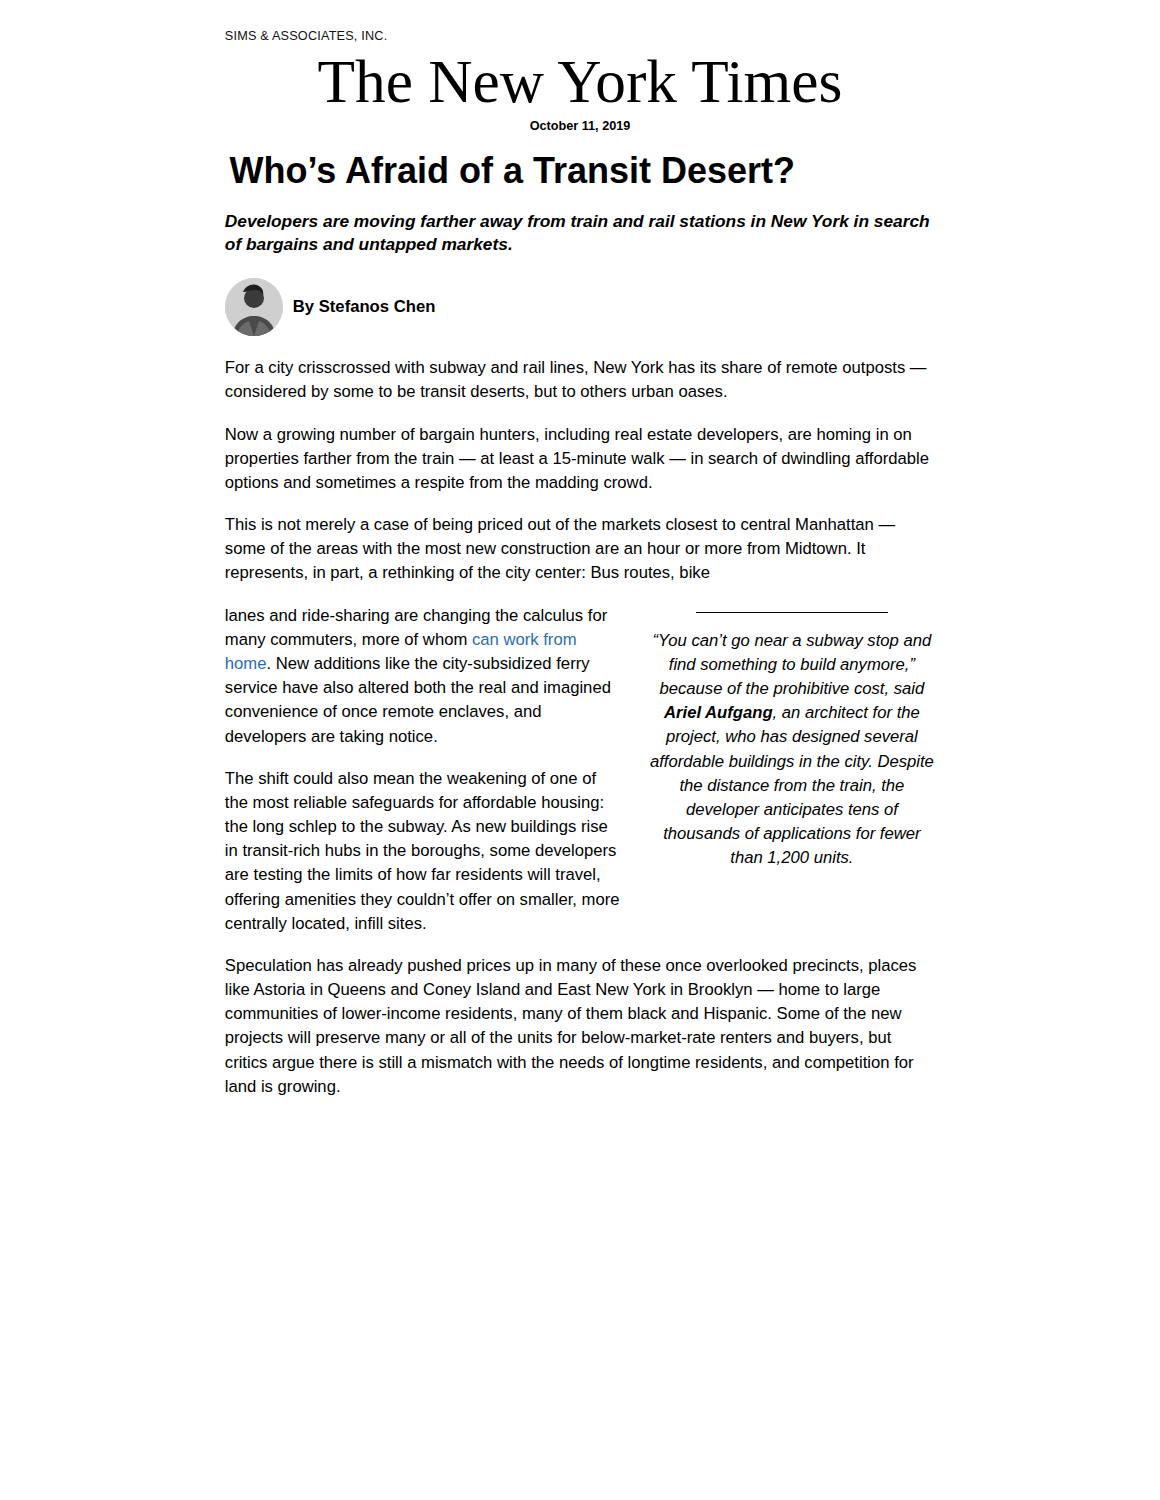SIMS & ASSOCIATES, INC.
The New York Times
October 11, 2019
Who’s Afraid of a Transit Desert?
Developers are moving farther away from train and rail stations in New York in search of bargains and untapped markets.
By Stefanos Chen
For a city crisscrossed with subway and rail lines, New York has its share of remote outposts — considered by some to be transit deserts, but to others urban oases.
Now a growing number of bargain hunters, including real estate developers, are homing in on properties farther from the train — at least a 15-minute walk — in search of dwindling affordable options and sometimes a respite from the madding crowd.
This is not merely a case of being priced out of the markets closest to central Manhattan — some of the areas with the most new construction are an hour or more from Midtown. It represents, in part, a rethinking of the city center: Bus routes, bike
lanes and ride-sharing are changing the calculus for many commuters, more of whom can work from home. New additions like the city-subsidized ferry service have also altered both the real and imagined convenience of once remote enclaves, and developers are taking notice.
The shift could also mean the weakening of one of the most reliable safeguards for affordable housing: the long schlep to the subway. As new buildings rise in transit-rich hubs in the boroughs, some developers are testing the limits of how far residents will travel, offering amenities they couldn’t offer on smaller, more centrally located, infill sites.
“You can’t go near a subway stop and find something to build anymore,” because of the prohibitive cost, said Ariel Aufgang, an architect for the project, who has designed several affordable buildings in the city. Despite the distance from the train, the developer anticipates tens of thousands of applications for fewer than 1,200 units.
Speculation has already pushed prices up in many of these once overlooked precincts, places like Astoria in Queens and Coney Island and East New York in Brooklyn — home to large communities of lower-income residents, many of them black and Hispanic. Some of the new projects will preserve many or all of the units for below-market-rate renters and buyers, but critics argue there is still a mismatch with the needs of longtime residents, and competition for land is growing.